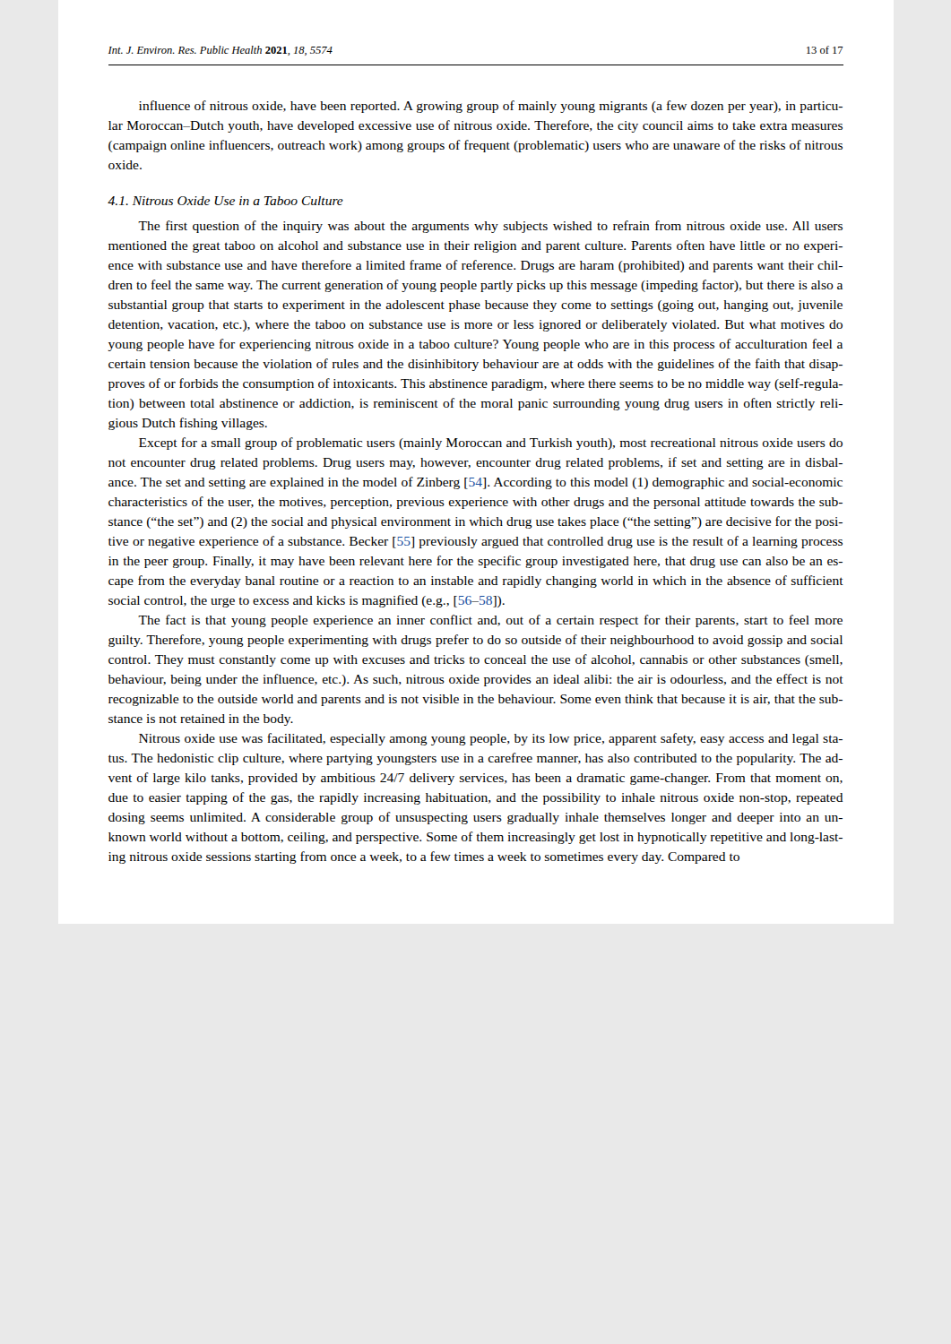Int. J. Environ. Res. Public Health 2021, 18, 5574 13 of 17
influence of nitrous oxide, have been reported. A growing group of mainly young migrants (a few dozen per year), in particular Moroccan–Dutch youth, have developed excessive use of nitrous oxide. Therefore, the city council aims to take extra measures (campaign online influencers, outreach work) among groups of frequent (problematic) users who are unaware of the risks of nitrous oxide.
4.1. Nitrous Oxide Use in a Taboo Culture
The first question of the inquiry was about the arguments why subjects wished to refrain from nitrous oxide use. All users mentioned the great taboo on alcohol and substance use in their religion and parent culture. Parents often have little or no experience with substance use and have therefore a limited frame of reference. Drugs are haram (prohibited) and parents want their children to feel the same way. The current generation of young people partly picks up this message (impeding factor), but there is also a substantial group that starts to experiment in the adolescent phase because they come to settings (going out, hanging out, juvenile detention, vacation, etc.), where the taboo on substance use is more or less ignored or deliberately violated. But what motives do young people have for experiencing nitrous oxide in a taboo culture? Young people who are in this process of acculturation feel a certain tension because the violation of rules and the disinhibitory behaviour are at odds with the guidelines of the faith that disapproves of or forbids the consumption of intoxicants. This abstinence paradigm, where there seems to be no middle way (self-regulation) between total abstinence or addiction, is reminiscent of the moral panic surrounding young drug users in often strictly religious Dutch fishing villages.
Except for a small group of problematic users (mainly Moroccan and Turkish youth), most recreational nitrous oxide users do not encounter drug related problems. Drug users may, however, encounter drug related problems, if set and setting are in disbalance. The set and setting are explained in the model of Zinberg [54]. According to this model (1) demographic and social-economic characteristics of the user, the motives, perception, previous experience with other drugs and the personal attitude towards the substance (“the set”) and (2) the social and physical environment in which drug use takes place (“the setting”) are decisive for the positive or negative experience of a substance. Becker [55] previously argued that controlled drug use is the result of a learning process in the peer group. Finally, it may have been relevant here for the specific group investigated here, that drug use can also be an escape from the everyday banal routine or a reaction to an instable and rapidly changing world in which in the absence of sufficient social control, the urge to excess and kicks is magnified (e.g., [56–58]).
The fact is that young people experience an inner conflict and, out of a certain respect for their parents, start to feel more guilty. Therefore, young people experimenting with drugs prefer to do so outside of their neighbourhood to avoid gossip and social control. They must constantly come up with excuses and tricks to conceal the use of alcohol, cannabis or other substances (smell, behaviour, being under the influence, etc.). As such, nitrous oxide provides an ideal alibi: the air is odourless, and the effect is not recognizable to the outside world and parents and is not visible in the behaviour. Some even think that because it is air, that the substance is not retained in the body.
Nitrous oxide use was facilitated, especially among young people, by its low price, apparent safety, easy access and legal status. The hedonistic clip culture, where partying youngsters use in a carefree manner, has also contributed to the popularity. The advent of large kilo tanks, provided by ambitious 24/7 delivery services, has been a dramatic game-changer. From that moment on, due to easier tapping of the gas, the rapidly increasing habituation, and the possibility to inhale nitrous oxide non-stop, repeated dosing seems unlimited. A considerable group of unsuspecting users gradually inhale themselves longer and deeper into an unknown world without a bottom, ceiling, and perspective. Some of them increasingly get lost in hypnotically repetitive and long-lasting nitrous oxide sessions starting from once a week, to a few times a week to sometimes every day. Compared to